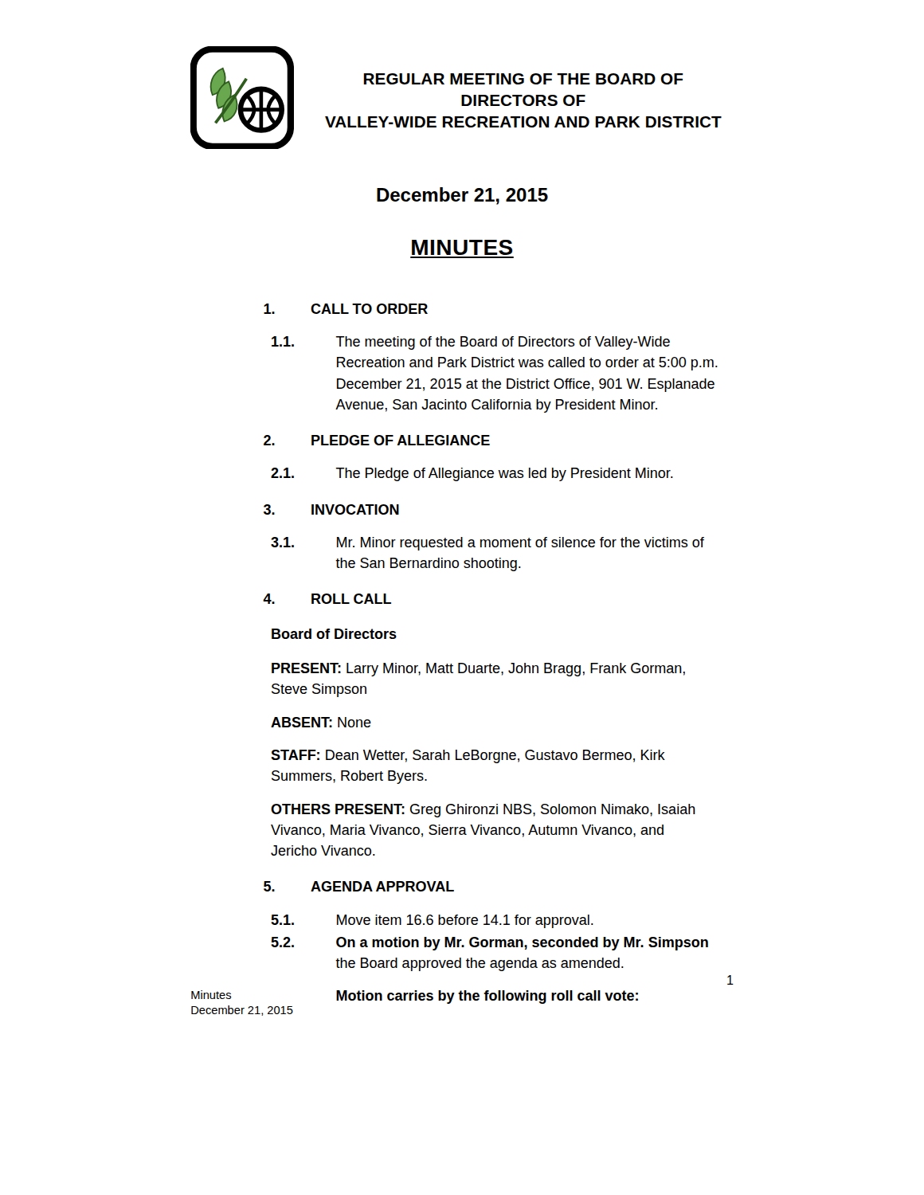REGULAR MEETING OF THE BOARD OF DIRECTORS OF
VALLEY-WIDE RECREATION AND PARK DISTRICT
December 21, 2015
MINUTES
1. Call to Order
1.1. The meeting of the Board of Directors of Valley-Wide Recreation and Park District was called to order at 5:00 p.m. December 21, 2015 at the District Office, 901 W. Esplanade Avenue, San Jacinto California by President Minor.
2. Pledge of Allegiance
2.1. The Pledge of Allegiance was led by President Minor.
3. Invocation
3.1. Mr. Minor requested a moment of silence for the victims of the San Bernardino shooting.
4. Roll Call
Board of Directors
PRESENT: Larry Minor, Matt Duarte, John Bragg, Frank Gorman, Steve Simpson
ABSENT: None
STAFF: Dean Wetter, Sarah LeBorgne, Gustavo Bermeo, Kirk Summers, Robert Byers.
OTHERS PRESENT: Greg Ghironzi NBS, Solomon Nimako, Isaiah Vivanco, Maria Vivanco, Sierra Vivanco, Autumn Vivanco, and Jericho Vivanco.
5. Agenda Approval
5.1. Move item 16.6 before 14.1 for approval.
5.2. On a motion by Mr. Gorman, seconded by Mr. Simpson the Board approved the agenda as amended.
Motion carries by the following roll call vote:
1
Minutes
December 21, 2015